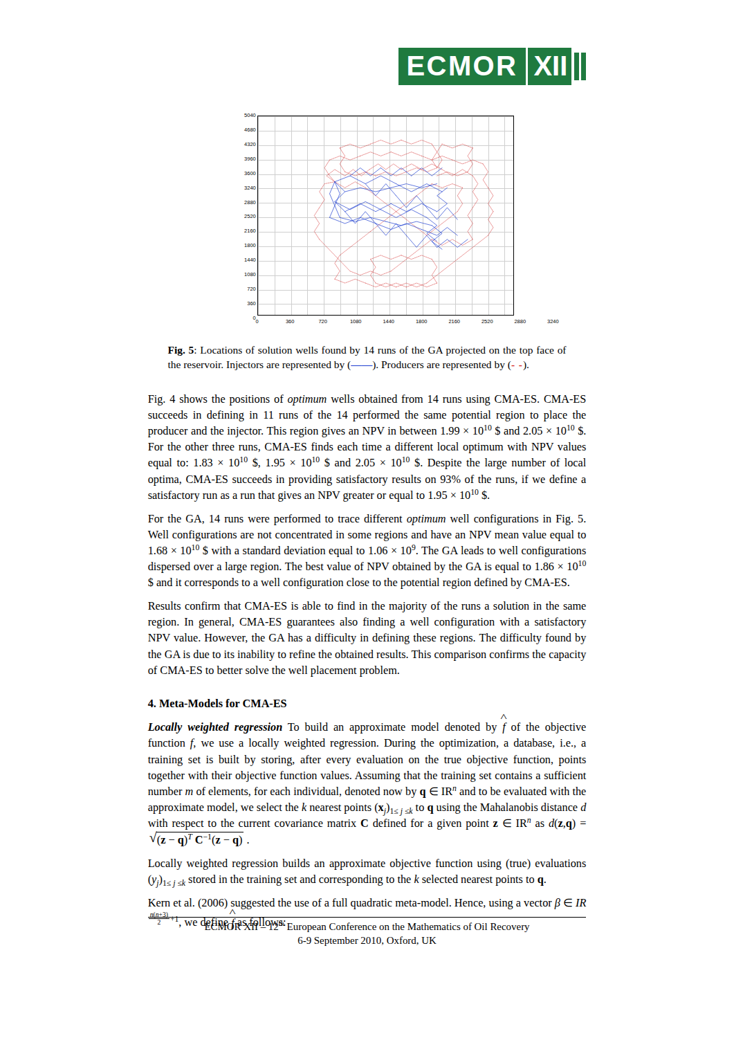ECMOR XII
5040
4680
4320
3960
3600
3240
2880
2520
2160
1800
1440
1080
720
360
0
0
360
720
1080
1440
1800
2160
2520
2880
3240
Fig. 5: Locations of solution wells found by 14 runs of the GA projected on the top face of the reservoir. Injectors are represented by (——). Producers are represented by (- -).
Fig. 4 shows the positions of optimum wells obtained from 14 runs using CMA-ES. CMA-ES succeeds in defining in 11 runs of the 14 performed the same potential region to place the producer and the injector. This region gives an NPV in between 1.99 × 1010 $ and 2.05 × 1010 $. For the other three runs, CMA-ES finds each time a different local optimum with NPV values equal to: 1.83 × 1010 $, 1.95 × 1010 $ and 2.05 × 1010 $. Despite the large number of local optima, CMA-ES succeeds in providing satisfactory results on 93% of the runs, if we define a satisfactory run as a run that gives an NPV greater or equal to 1.95 × 1010 $.
For the GA, 14 runs were performed to trace different optimum well configurations in Fig. 5. Well configurations are not concentrated in some regions and have an NPV mean value equal to 1.68 × 1010 $ with a standard deviation equal to 1.06 × 109. The GA leads to well configurations dispersed over a large region. The best value of NPV obtained by the GA is equal to 1.86 × 1010 $ and it corresponds to a well configuration close to the potential region defined by CMA-ES.
Results confirm that CMA-ES is able to find in the majority of the runs a solution in the same region. In general, CMA-ES guarantees also finding a well configuration with a satisfactory NPV value. However, the GA has a difficulty in defining these regions. The difficulty found by the GA is due to its inability to refine the obtained results. This comparison confirms the capacity of CMA-ES to better solve the well placement problem.
4. Meta-Models for CMA-ES
Locally weighted regression To build an approximate model denoted by f of the objective function f, we use a locally weighted regression. During the optimization, a database, i.e., a training set is built by storing, after every evaluation on the true objective function, points together with their objective function values. Assuming that the training set contains a sufficient number m of elements, for each individual, denoted now by q ∈ IRn and to be evaluated with the approximate model, we select the k nearest points (xj)1≤ j ≤k to q using the Mahalanobis distance d with respect to the current covariance matrix C defined for a given point z ∈ IRn as d(z,q) = (z − q)T C−1(z − q) .
Locally weighted regression builds an approximate objective function using (true) evaluations (yj)1≤ j ≤k stored in the training set and corresponding to the k selected nearest points to q.
Kern et al. (2006) suggested the use of a full quadratic meta-model. Hence, using a vector β ∈ IRn(n+3) 2+1, we define f as follows:
ECMOR XII – 12th European Conference on the Mathematics of Oil Recovery
6-9 September 2010, Oxford, UK